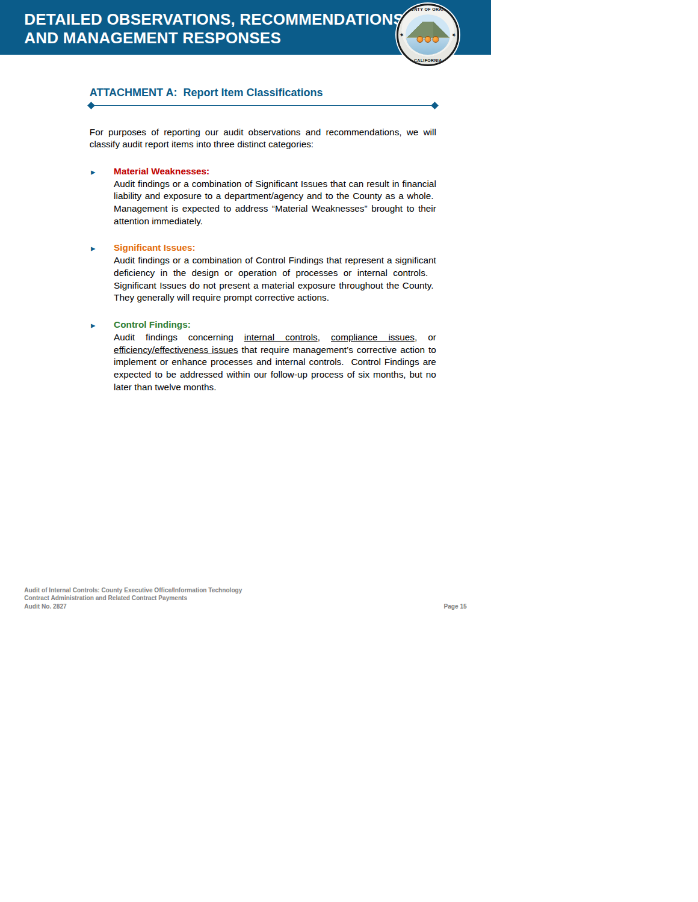DETAILED OBSERVATIONS, RECOMMENDATIONS
AND MANAGEMENT RESPONSES
COUNTY OF ORANGE CALIFORNIA ★ ★
ATTACHMENT A: Report Item Classifications
For purposes of reporting our audit observations and recommendations, we will classify audit report items into three distinct categories:
Material Weaknesses:
Audit findings or a combination of Significant Issues that can result in financial liability and exposure to a department/agency and to the County as a whole. Management is expected to address “Material Weaknesses” brought to their attention immediately.
Significant Issues:
Audit findings or a combination of Control Findings that represent a significant deficiency in the design or operation of processes or internal controls. Significant Issues do not present a material exposure throughout the County. They generally will require prompt corrective actions.
Control Findings:
Audit findings concerning internal controls, compliance issues, or efficiency/effectiveness issues that require management’s corrective action to implement or enhance processes and internal controls. Control Findings are expected to be addressed within our follow-up process of six months, but no later than twelve months.
Audit of Internal Controls: County Executive Office/Information Technology
Contract Administration and Related Contract Payments
Audit No. 2827
Page 15